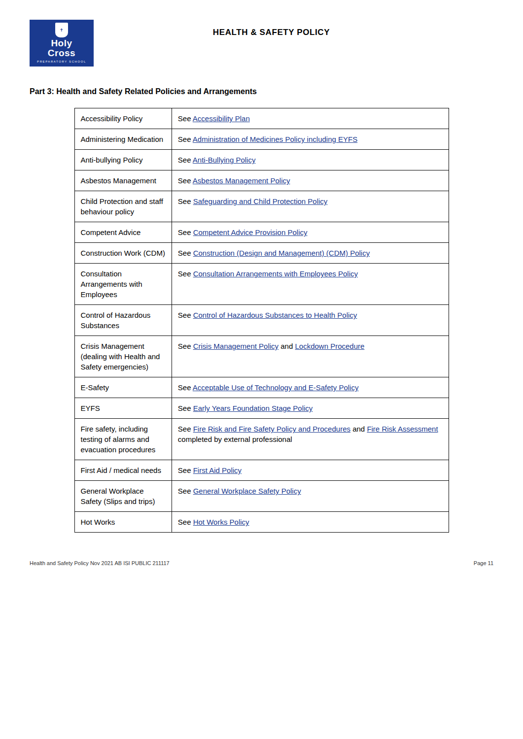✝
Holy
Cross
PREPARATORY SCHOOL
HEALTH & SAFETY POLICY
Part 3: Health and Safety Related Policies and Arrangements
| Accessibility Policy | See Accessibility Plan |
| Administering Medication | See Administration of Medicines Policy including EYFS |
| Anti-bullying Policy | See Anti-Bullying Policy |
| Asbestos Management | See Asbestos Management Policy |
| Child Protection and staff behaviour policy | See Safeguarding and Child Protection Policy |
| Competent Advice | See Competent Advice Provision Policy |
| Construction Work (CDM) | See Construction (Design and Management) (CDM) Policy |
| Consultation Arrangements with Employees | See Consultation Arrangements with Employees Policy |
| Control of Hazardous Substances | See Control of Hazardous Substances to Health Policy |
| Crisis Management (dealing with Health and Safety emergencies) | See Crisis Management Policy and Lockdown Procedure |
| E-Safety | See Acceptable Use of Technology and E-Safety Policy |
| EYFS | See Early Years Foundation Stage Policy |
| Fire safety, including testing of alarms and evacuation procedures | See Fire Risk and Fire Safety Policy and Procedures and Fire Risk Assessment completed by external professional |
| First Aid / medical needs | See First Aid Policy |
| General Workplace Safety (Slips and trips) | See General Workplace Safety Policy |
| Hot Works | See Hot Works Policy |
Health and Safety Policy Nov 2021 AB ISI PUBLIC 211117 Page 11